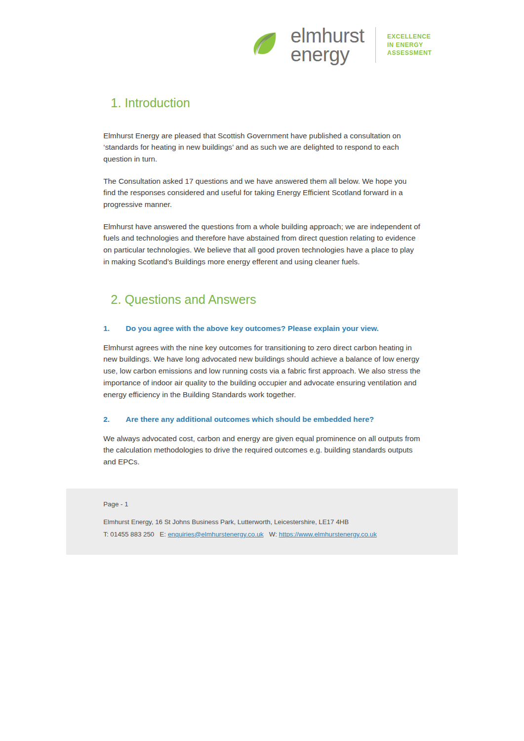elmhurst energy
Excellence
in Energy
Assessment
1. Introduction
Elmhurst Energy are pleased that Scottish Government have published a consultation on ‘standards for heating in new buildings’ and as such we are delighted to respond to each question in turn.
The Consultation asked 17 questions and we have answered them all below. We hope you find the responses considered and useful for taking Energy Efficient Scotland forward in a progressive manner.
Elmhurst have answered the questions from a whole building approach; we are independent of fuels and technologies and therefore have abstained from direct question relating to evidence on particular technologies. We believe that all good proven technologies have a place to play in making Scotland’s Buildings more energy efferent and using cleaner fuels.
2. Questions and Answers
Do you agree with the above key outcomes? Please explain your view.
Elmhurst agrees with the nine key outcomes for transitioning to zero direct carbon heating in new buildings. We have long advocated new buildings should achieve a balance of low energy use, low carbon emissions and low running costs via a fabric first approach. We also stress the importance of indoor air quality to the building occupier and advocate ensuring ventilation and energy efficiency in the Building Standards work together.
Are there any additional outcomes which should be embedded here?
We always advocated cost, carbon and energy are given equal prominence on all outputs from the calculation methodologies to drive the required outcomes e.g. building standards outputs and EPCs.
Page - 1
Elmhurst Energy, 16 St Johns Business Park, Lutterworth, Leicestershire, LE17 4HB
T: 01455 883 250 E: enquiries@elmhurstenergy.co.uk W: https://www.elmhurstenergy.co.uk